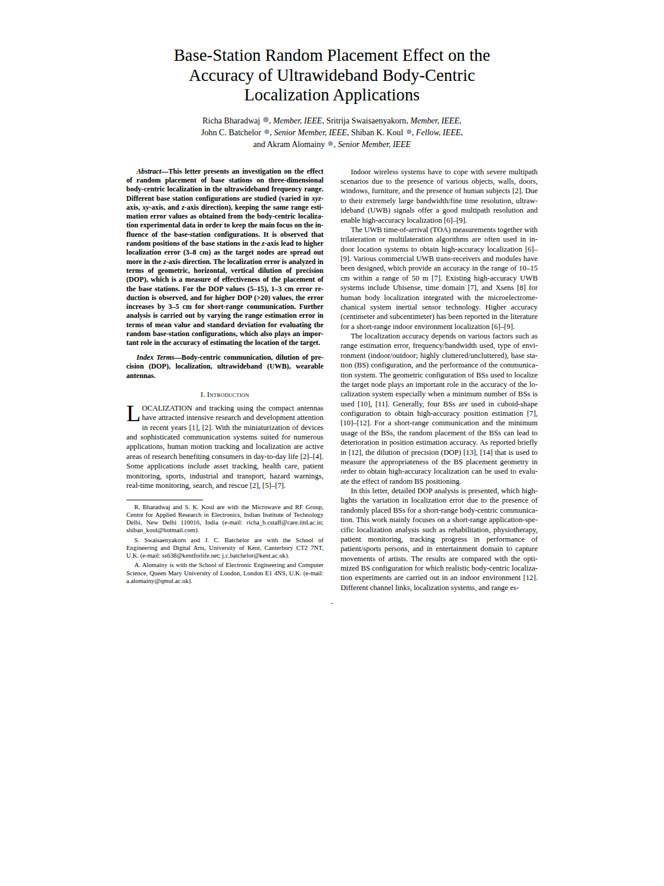Base-Station Random Placement Effect on the
Accuracy of Ultrawideband Body-Centric
Localization Applications
Richa Bharadwaj , Member, IEEE, Sritrija Swaisaenyakorn, Member, IEEE,
John C. Batchelor , Senior Member, IEEE, Shiban K. Koul , Fellow, IEEE,
and Akram Alomainy , Senior Member, IEEE
Abstract—This letter presents an investigation on the effect of random placement of base stations on three-dimensional body-centric localization in the ultrawideband frequency range. Different base station configurations are studied (varied in xyz-axis, xy-axis, and z-axis direction), keeping the same range estimation error values as obtained from the body-centric localization experimental data in order to keep the main focus on the influence of the base-station configurations. It is observed that random positions of the base stations in the z-axis lead to higher localization error (3–8 cm) as the target nodes are spread out more in the z-axis direction. The localization error is analyzed in terms of geometric, horizontal, vertical dilution of precision (DOP), which is a measure of effectiveness of the placement of the base stations. For the DOP values (5–15), 1–3 cm error reduction is observed, and for higher DOP (>20) values, the error increases by 3–5 cm for short-range communication. Further analysis is carried out by varying the range estimation error in terms of mean value and standard deviation for evaluating the random base-station configurations, which also plays an important role in the accuracy of estimating the location of the target.
Index Terms—Body-centric communication, dilution of precision (DOP), localization, ultrawideband (UWB), wearable antennas.
I. Introduction
LOCALIZATION and tracking using the compact antennas have attracted intensive research and development attention in recent years [1], [2]. With the miniaturization of devices and sophisticated communication systems suited for numerous applications, human motion tracking and localization are active areas of research benefiting consumers in day-to-day life [2]–[4]. Some applications include asset tracking, health care, patient monitoring, sports, industrial and transport, hazard warnings, real-time monitoring, search, and rescue [2], [5]–[7].
R. Bharadwaj and S. K. Koul are with the Microwave and RF Group, Centre for Applied Research in Electronics, Indian Institute of Technology Delhi, New Delhi 110016, India (e-mail: richa_b.cstaff@care.iitd.ac.in; shiban_koul@hotmail.com).
S. Swaisaenyakorn and J. C. Batchelor are with the School of Engineering and Digital Arts, University of Kent, Canterbury CT2 7NT, U.K. (e-mail: ss638@kentforlife.net; j.c.batchelor@kent.ac.uk).
A. Alomainy is with the School of Electronic Engineering and Computer Science, Queen Mary University of London, London E1 4NS, U.K. (e-mail: a.alomainy@qmul.ac.uk).
Indoor wireless systems have to cope with severe multipath scenarios due to the presence of various objects, walls, doors, windows, furniture, and the presence of human subjects [2]. Due to their extremely large bandwidth/fine time resolution, ultrawideband (UWB) signals offer a good multipath resolution and enable high-accuracy localization [6]–[9].
The UWB time-of-arrival (TOA) measurements together with trilateration or multilateration algorithms are often used in indoor location systems to obtain high-accuracy localization [6]–[9]. Various commercial UWB trans-receivers and modules have been designed, which provide an accuracy in the range of 10–15 cm within a range of 50 m [7]. Existing high-accuracy UWB systems include Ubisense, time domain [7], and Xsens [8] for human body localization integrated with the microelectromechanical system inertial sensor technology. Higher accuracy (centimeter and subcentimeter) has been reported in the literature for a short-range indoor environment localization [6]–[9].
The localization accuracy depends on various factors such as range estimation error, frequency/bandwidth used, type of environment (indoor/outdoor; highly cluttered/uncluttered), base station (BS) configuration, and the performance of the communication system. The geometric configuration of BSs used to localize the target node plays an important role in the accuracy of the localization system especially when a minimum number of BSs is used [10], [11]. Generally, four BSs are used in cuboid-shape configuration to obtain high-accuracy position estimation [7], [10]–[12]. For a short-range communication and the minimum usage of the BSs, the random placement of the BSs can lead to deterioration in position estimation accuracy. As reported briefly in [12], the dilution of precision (DOP) [13], [14] that is used to measure the appropriateness of the BS placement geometry in order to obtain high-accuracy localization can be used to evaluate the effect of random BS positioning.
In this letter, detailed DOP analysis is presented, which highlights the variation in localization error due to the presence of randomly placed BSs for a short-range body-centric communication. This work mainly focuses on a short-range application-specific localization analysis such as rehabilitation, physiotherapy, patient monitoring, tracking progress in performance of patient/sports persons, and in entertainment domain to capture movements of artists. The results are compared with the optimized BS configuration for which realistic body-centric localization experiments are carried out in an indoor environment [12]. Different channel links, localization systems, and range es-
-